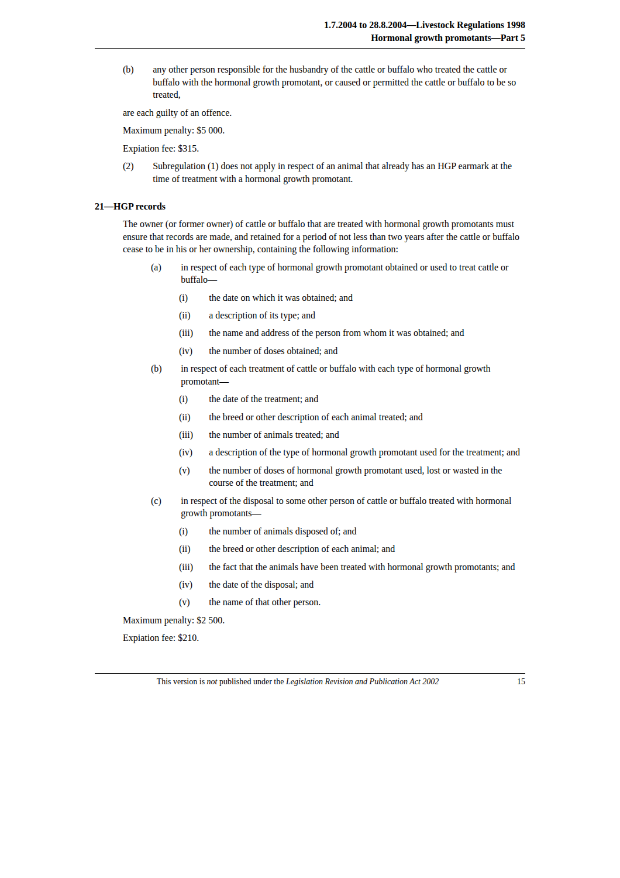1.7.2004 to 28.8.2004—Livestock Regulations 1998 Hormonal growth promotants—Part 5
(b)
any other person responsible for the husbandry of the cattle or buffalo who treated the cattle or buffalo with the hormonal growth promotant, or caused or permitted the cattle or buffalo to be so treated,
are each guilty of an offence.
Maximum penalty: $5 000.
Expiation fee: $315.
(2)
Subregulation (1) does not apply in respect of an animal that already has an HGP earmark at the time of treatment with a hormonal growth promotant.
21—HGP records
The owner (or former owner) of cattle or buffalo that are treated with hormonal growth promotants must ensure that records are made, and retained for a period of not less than two years after the cattle or buffalo cease to be in his or her ownership, containing the following information:
(a)
in respect of each type of hormonal growth promotant obtained or used to treat cattle or buffalo—
(i)
the date on which it was obtained; and
(ii)
a description of its type; and
(iii)
the name and address of the person from whom it was obtained; and
(iv)
the number of doses obtained; and
(b)
in respect of each treatment of cattle or buffalo with each type of hormonal growth promotant—
(i)
the date of the treatment; and
(ii)
the breed or other description of each animal treated; and
(iii)
the number of animals treated; and
(iv)
a description of the type of hormonal growth promotant used for the treatment; and
(v)
the number of doses of hormonal growth promotant used, lost or wasted in the course of the treatment; and
(c)
in respect of the disposal to some other person of cattle or buffalo treated with hormonal growth promotants—
(i)
the number of animals disposed of; and
(ii)
the breed or other description of each animal; and
(iii)
the fact that the animals have been treated with hormonal growth promotants; and
(iv)
the date of the disposal; and
(v)
the name of that other person.
Maximum penalty: $2 500.
Expiation fee: $210.
This version is not published under the Legislation Revision and Publication Act 2002
15